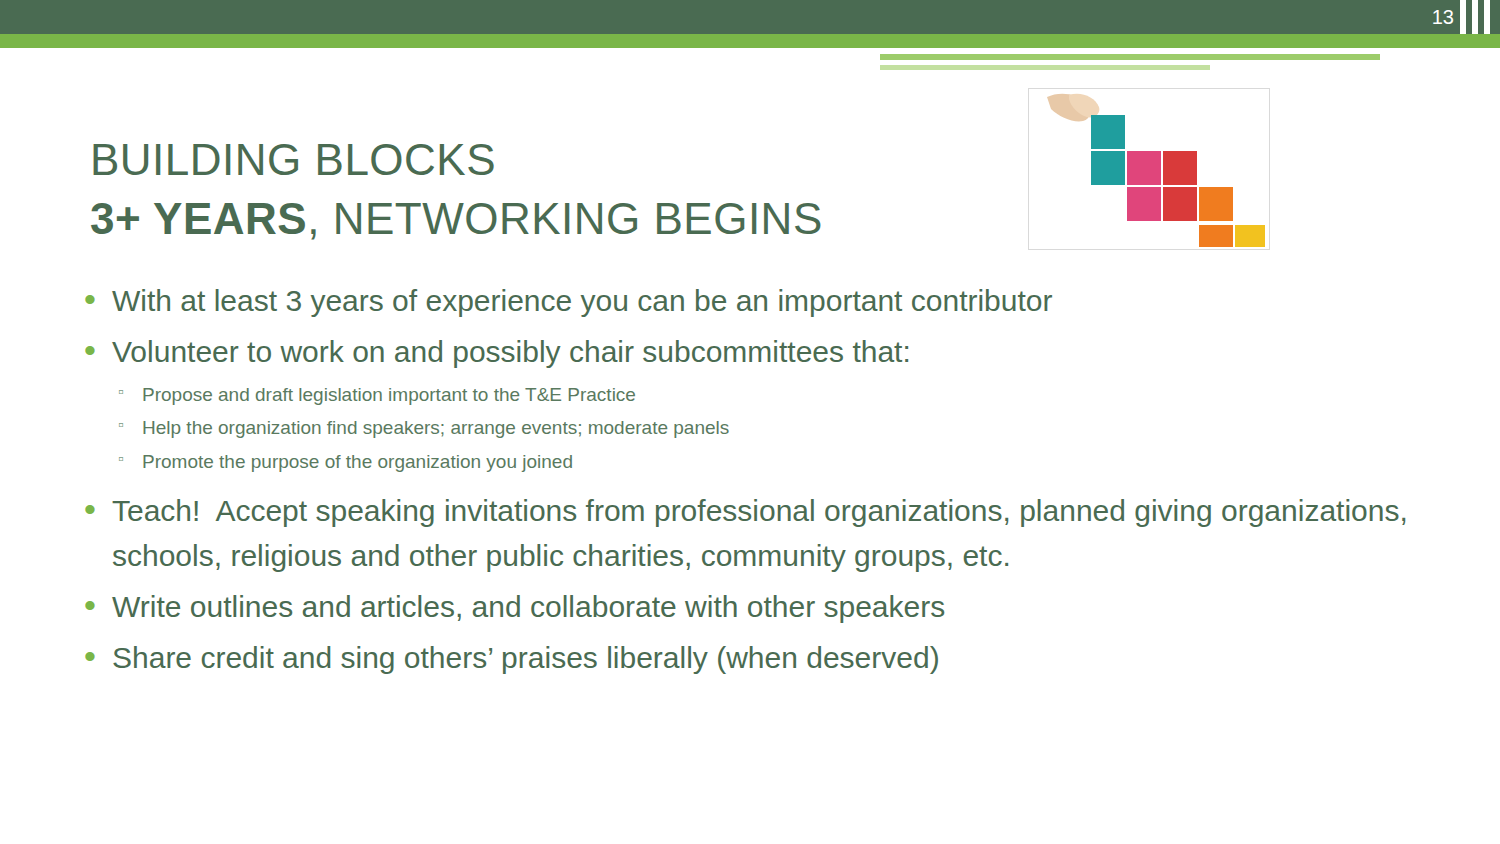13
BUILDING BLOCKS
3+ YEARS, NETWORKING BEGINS
With at least 3 years of experience you can be an important contributor
Volunteer to work on and possibly chair subcommittees that:
Propose and draft legislation important to the T&E Practice
Help the organization find speakers; arrange events; moderate panels
Promote the purpose of the organization you joined
Teach! Accept speaking invitations from professional organizations, planned giving organizations, schools, religious and other public charities, community groups, etc.
Write outlines and articles, and collaborate with other speakers
Share credit and sing others’ praises liberally (when deserved)